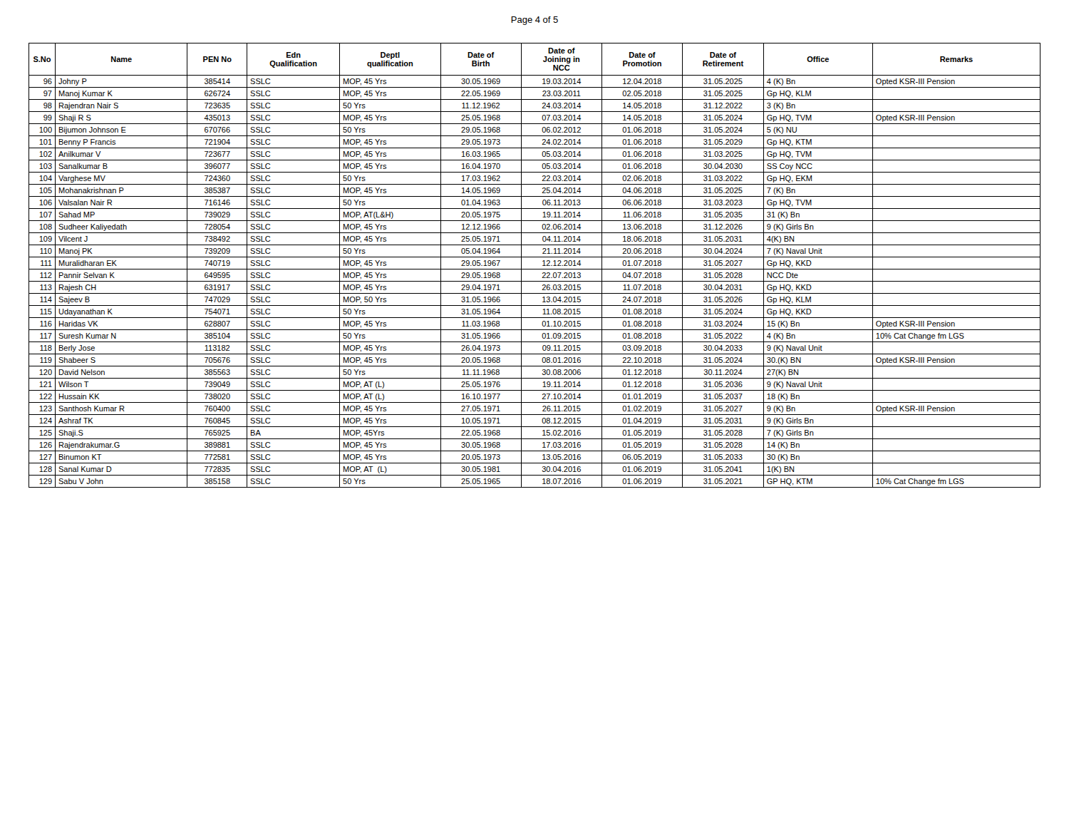Page 4 of 5
| S.No | Name | PEN No | Edn Qualification | Deptl qualification | Date of Birth | Date of Joining in NCC | Date of Promotion | Date of Retirement | Office | Remarks |
| --- | --- | --- | --- | --- | --- | --- | --- | --- | --- | --- |
| 96 | Johny P | 385414 | SSLC | MOP, 45 Yrs | 30.05.1969 | 19.03.2014 | 12.04.2018 | 31.05.2025 | 4 (K) Bn | Opted KSR-III Pension |
| 97 | Manoj Kumar K | 626724 | SSLC | MOP, 45 Yrs | 22.05.1969 | 23.03.2011 | 02.05.2018 | 31.05.2025 | Gp HQ, KLM | |
| 98 | Rajendran Nair S | 723635 | SSLC | 50 Yrs | 11.12.1962 | 24.03.2014 | 14.05.2018 | 31.12.2022 | 3 (K) Bn | |
| 99 | Shaji R S | 435013 | SSLC | MOP, 45 Yrs | 25.05.1968 | 07.03.2014 | 14.05.2018 | 31.05.2024 | Gp HQ, TVM | Opted KSR-III Pension |
| 100 | Bijumon Johnson E | 670766 | SSLC | 50 Yrs | 29.05.1968 | 06.02.2012 | 01.06.2018 | 31.05.2024 | 5 (K) NU | |
| 101 | Benny P Francis | 721904 | SSLC | MOP, 45 Yrs | 29.05.1973 | 24.02.2014 | 01.06.2018 | 31.05.2029 | Gp HQ, KTM | |
| 102 | Anilkumar V | 723677 | SSLC | MOP, 45 Yrs | 16.03.1965 | 05.03.2014 | 01.06.2018 | 31.03.2025 | Gp HQ, TVM | |
| 103 | Sanalkumar B | 396077 | SSLC | MOP, 45 Yrs | 16.04.1970 | 05.03.2014 | 01.06.2018 | 30.04.2030 | SS Coy NCC | |
| 104 | Varghese MV | 724360 | SSLC | 50 Yrs | 17.03.1962 | 22.03.2014 | 02.06.2018 | 31.03.2022 | Gp HQ, EKM | |
| 105 | Mohanakrishnan P | 385387 | SSLC | MOP, 45 Yrs | 14.05.1969 | 25.04.2014 | 04.06.2018 | 31.05.2025 | 7 (K) Bn | |
| 106 | Valsalan Nair R | 716146 | SSLC | 50 Yrs | 01.04.1963 | 06.11.2013 | 06.06.2018 | 31.03.2023 | Gp HQ, TVM | |
| 107 | Sahad MP | 739029 | SSLC | MOP, AT(L&H) | 20.05.1975 | 19.11.2014 | 11.06.2018 | 31.05.2035 | 31 (K) Bn | |
| 108 | Sudheer Kaliyedath | 728054 | SSLC | MOP, 45 Yrs | 12.12.1966 | 02.06.2014 | 13.06.2018 | 31.12.2026 | 9 (K) Girls Bn | |
| 109 | Vilcent J | 738492 | SSLC | MOP, 45 Yrs | 25.05.1971 | 04.11.2014 | 18.06.2018 | 31.05.2031 | 4(K) BN | |
| 110 | Manoj PK | 739209 | SSLC | 50 Yrs | 05.04.1964 | 21.11.2014 | 20.06.2018 | 30.04.2024 | 7 (K) Naval Unit | |
| 111 | Muralidharan EK | 740719 | SSLC | MOP, 45 Yrs | 29.05.1967 | 12.12.2014 | 01.07.2018 | 31.05.2027 | Gp HQ, KKD | |
| 112 | Pannir Selvan K | 649595 | SSLC | MOP, 45 Yrs | 29.05.1968 | 22.07.2013 | 04.07.2018 | 31.05.2028 | NCC Dte | |
| 113 | Rajesh CH | 631917 | SSLC | MOP, 45 Yrs | 29.04.1971 | 26.03.2015 | 11.07.2018 | 30.04.2031 | Gp HQ, KKD | |
| 114 | Sajeev B | 747029 | SSLC | MOP, 50 Yrs | 31.05.1966 | 13.04.2015 | 24.07.2018 | 31.05.2026 | Gp HQ, KLM | |
| 115 | Udayanathan K | 754071 | SSLC | 50 Yrs | 31.05.1964 | 11.08.2015 | 01.08.2018 | 31.05.2024 | Gp HQ, KKD | |
| 116 | Haridas VK | 628807 | SSLC | MOP, 45 Yrs | 11.03.1968 | 01.10.2015 | 01.08.2018 | 31.03.2024 | 15 (K) Bn | Opted KSR-III Pension |
| 117 | Suresh Kumar N | 385104 | SSLC | 50 Yrs | 31.05.1966 | 01.09.2015 | 01.08.2018 | 31.05.2022 | 4 (K) Bn | 10% Cat Change fm LGS |
| 118 | Berly Jose | 113182 | SSLC | MOP, 45 Yrs | 26.04.1973 | 09.11.2015 | 03.09.2018 | 30.04.2033 | 9 (K) Naval Unit | |
| 119 | Shabeer S | 705676 | SSLC | MOP, 45 Yrs | 20.05.1968 | 08.01.2016 | 22.10.2018 | 31.05.2024 | 30.(K) BN | Opted KSR-III Pension |
| 120 | David Nelson | 385563 | SSLC | 50 Yrs | 11.11.1968 | 30.08.2006 | 01.12.2018 | 30.11.2024 | 27(K) BN | |
| 121 | Wilson T | 739049 | SSLC | MOP, AT (L) | 25.05.1976 | 19.11.2014 | 01.12.2018 | 31.05.2036 | 9 (K) Naval Unit | |
| 122 | Hussain KK | 738020 | SSLC | MOP, AT (L) | 16.10.1977 | 27.10.2014 | 01.01.2019 | 31.05.2037 | 18 (K) Bn | |
| 123 | Santhosh Kumar R | 760400 | SSLC | MOP, 45 Yrs | 27.05.1971 | 26.11.2015 | 01.02.2019 | 31.05.2027 | 9 (K) Bn | Opted KSR-III Pension |
| 124 | Ashraf TK | 760845 | SSLC | MOP, 45 Yrs | 10.05.1971 | 08.12.2015 | 01.04.2019 | 31.05.2031 | 9 (K) Girls Bn | |
| 125 | Shaji.S | 765925 | BA | MOP, 45Yrs | 22.05.1968 | 15.02.2016 | 01.05.2019 | 31.05.2028 | 7 (K) Girls Bn | |
| 126 | Rajendrakumar.G | 389881 | SSLC | MOP, 45 Yrs | 30.05.1968 | 17.03.2016 | 01.05.2019 | 31.05.2028 | 14 (K) Bn | |
| 127 | Binumon KT | 772581 | SSLC | MOP, 45 Yrs | 20.05.1973 | 13.05.2016 | 06.05.2019 | 31.05.2033 | 30 (K) Bn | |
| 128 | Sanal Kumar D | 772835 | SSLC | MOP, AT (L) | 30.05.1981 | 30.04.2016 | 01.06.2019 | 31.05.2041 | 1(K) BN | |
| 129 | Sabu V John | 385158 | SSLC | 50 Yrs | 25.05.1965 | 18.07.2016 | 01.06.2019 | 31.05.2021 | GP HQ, KTM | 10% Cat Change fm LGS |